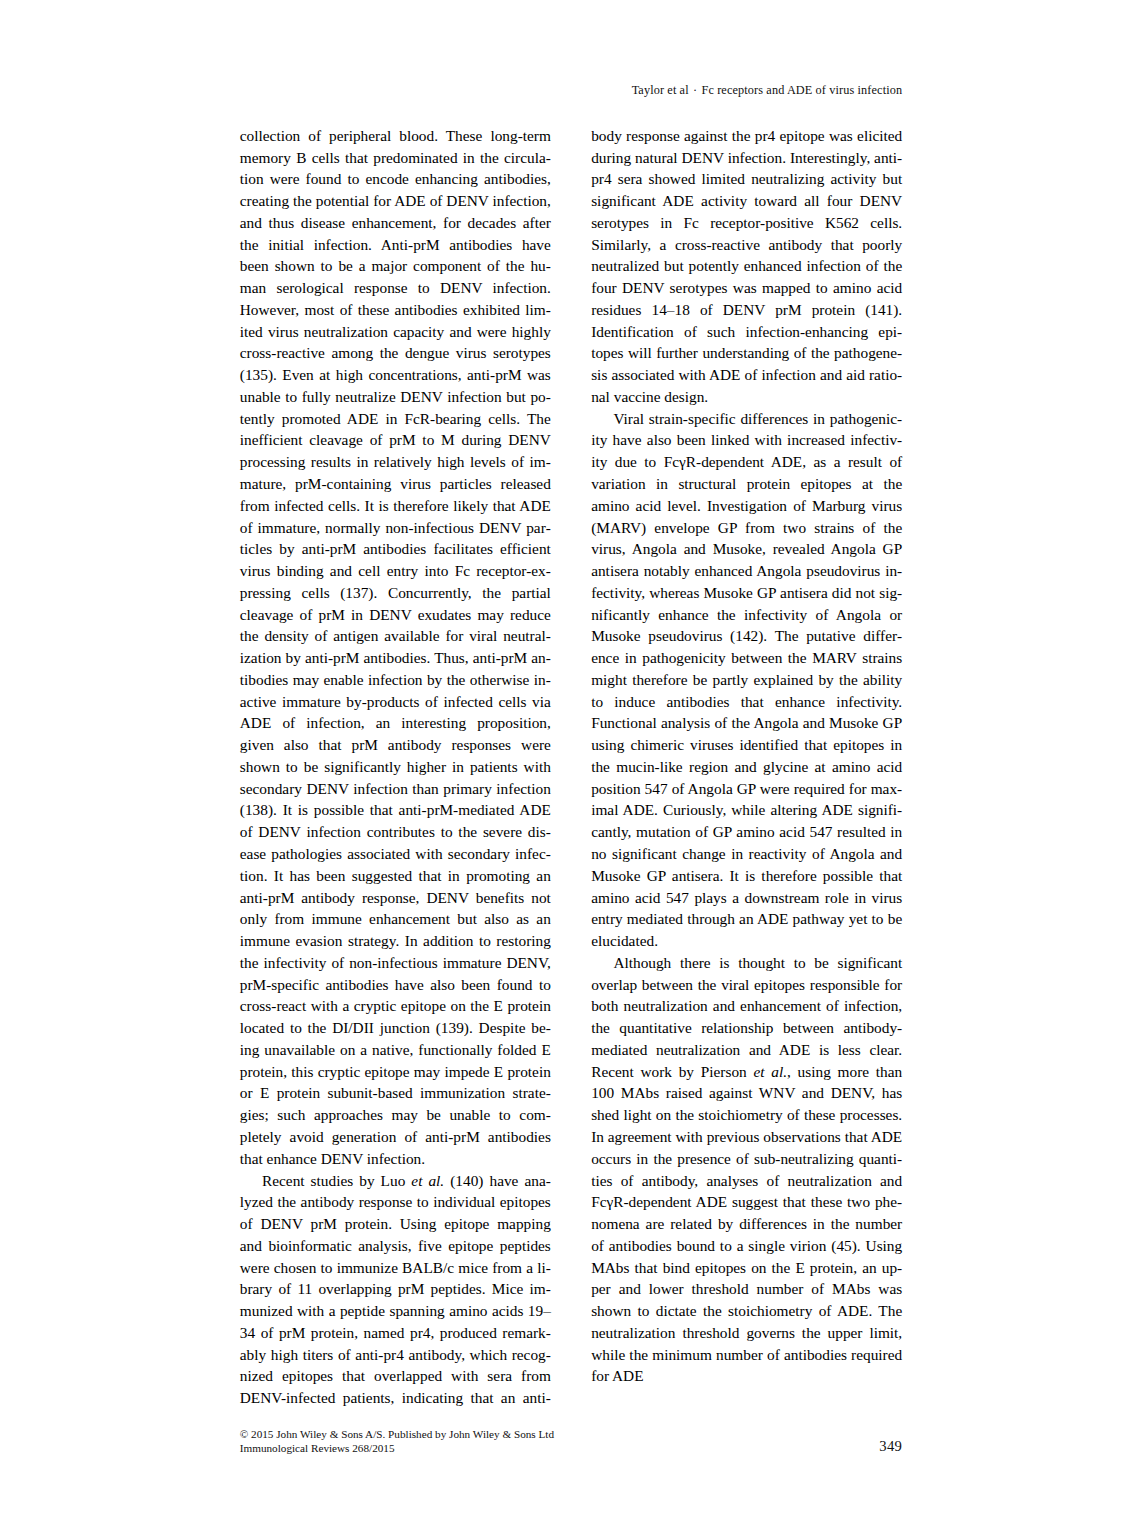Taylor et al·Fc receptors and ADE of virus infection
collection of peripheral blood. These long-term memory B cells that predominated in the circulation were found to encode enhancing antibodies, creating the potential for ADE of DENV infection, and thus disease enhancement, for decades after the initial infection. Anti-prM antibodies have been shown to be a major component of the human serological response to DENV infection. However, most of these antibodies exhibited limited virus neutralization capacity and were highly cross-reactive among the dengue virus serotypes (135). Even at high concentrations, anti-prM was unable to fully neutralize DENV infection but potently promoted ADE in FcR-bearing cells. The inefficient cleavage of prM to M during DENV processing results in relatively high levels of immature, prM-containing virus particles released from infected cells. It is therefore likely that ADE of immature, normally non-infectious DENV particles by anti-prM antibodies facilitates efficient virus binding and cell entry into Fc receptor-expressing cells (137). Concurrently, the partial cleavage of prM in DENV exudates may reduce the density of antigen available for viral neutralization by anti-prM antibodies. Thus, anti-prM antibodies may enable infection by the otherwise inactive immature by-products of infected cells via ADE of infection, an interesting proposition, given also that prM antibody responses were shown to be significantly higher in patients with secondary DENV infection than primary infection (138). It is possible that anti-prM-mediated ADE of DENV infection contributes to the severe disease pathologies associated with secondary infection. It has been suggested that in promoting an anti-prM antibody response, DENV benefits not only from immune enhancement but also as an immune evasion strategy. In addition to restoring the infectivity of non-infectious immature DENV, prM-specific antibodies have also been found to cross-react with a cryptic epitope on the E protein located to the DI/DII junction (139). Despite being unavailable on a native, functionally folded E protein, this cryptic epitope may impede E protein or E protein subunit-based immunization strategies; such approaches may be unable to completely avoid generation of anti-prM antibodies that enhance DENV infection.
Recent studies by Luo et al. (140) have analyzed the antibody response to individual epitopes of DENV prM protein. Using epitope mapping and bioinformatic analysis, five epitope peptides were chosen to immunize BALB/c mice from a library of 11 overlapping prM peptides. Mice immunized with a peptide spanning amino acids 19–34 of prM protein, named pr4, produced remarkably high titers of anti-pr4 antibody, which recognized epitopes that overlapped with sera from DENV-infected patients, indicating that an antibody response against the pr4 epitope was elicited during natural DENV infection. Interestingly, anti-pr4 sera showed limited neutralizing activity but significant ADE activity toward all four DENV serotypes in Fc receptor-positive K562 cells. Similarly, a cross-reactive antibody that poorly neutralized but potently enhanced infection of the four DENV serotypes was mapped to amino acid residues 14–18 of DENV prM protein (141). Identification of such infection-enhancing epitopes will further understanding of the pathogenesis associated with ADE of infection and aid rational vaccine design.
Viral strain-specific differences in pathogenicity have also been linked with increased infectivity due to FcγR-dependent ADE, as a result of variation in structural protein epitopes at the amino acid level. Investigation of Marburg virus (MARV) envelope GP from two strains of the virus, Angola and Musoke, revealed Angola GP antisera notably enhanced Angola pseudovirus infectivity, whereas Musoke GP antisera did not significantly enhance the infectivity of Angola or Musoke pseudovirus (142). The putative difference in pathogenicity between the MARV strains might therefore be partly explained by the ability to induce antibodies that enhance infectivity. Functional analysis of the Angola and Musoke GP using chimeric viruses identified that epitopes in the mucin-like region and glycine at amino acid position 547 of Angola GP were required for maximal ADE. Curiously, while altering ADE significantly, mutation of GP amino acid 547 resulted in no significant change in reactivity of Angola and Musoke GP antisera. It is therefore possible that amino acid 547 plays a downstream role in virus entry mediated through an ADE pathway yet to be elucidated.
Although there is thought to be significant overlap between the viral epitopes responsible for both neutralization and enhancement of infection, the quantitative relationship between antibody-mediated neutralization and ADE is less clear. Recent work by Pierson et al., using more than 100 MAbs raised against WNV and DENV, has shed light on the stoichiometry of these processes. In agreement with previous observations that ADE occurs in the presence of sub-neutralizing quantities of antibody, analyses of neutralization and FcγR-dependent ADE suggest that these two phenomena are related by differences in the number of antibodies bound to a single virion (45). Using MAbs that bind epitopes on the E protein, an upper and lower threshold number of MAbs was shown to dictate the stoichiometry of ADE. The neutralization threshold governs the upper limit, while the minimum number of antibodies required for ADE
© 2015 John Wiley & Sons A/S. Published by John Wiley & Sons Ltd
Immunological Reviews 268/2015
349